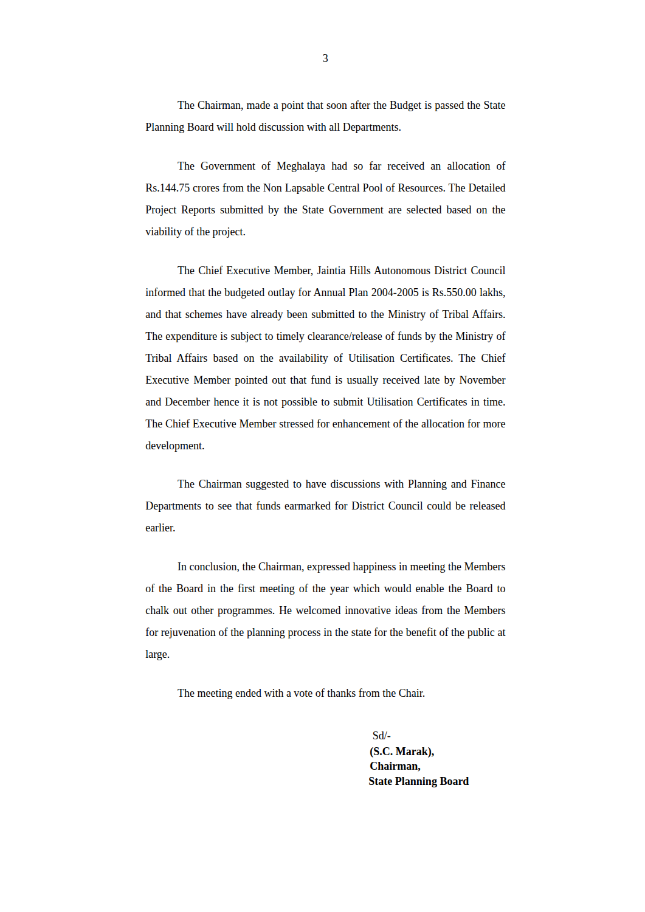3
The Chairman, made a point that soon after the Budget is passed the State Planning Board will hold discussion with all Departments.
The Government of Meghalaya had so far received an allocation of Rs.144.75 crores from the Non Lapsable Central Pool of Resources. The Detailed Project Reports submitted by the State Government are selected based on the viability of the project.
The Chief Executive Member, Jaintia Hills Autonomous District Council informed that the budgeted outlay for Annual Plan 2004-2005 is Rs.550.00 lakhs, and that schemes have already been submitted to the Ministry of Tribal Affairs. The expenditure is subject to timely clearance/release of funds by the Ministry of Tribal Affairs based on the availability of Utilisation Certificates. The Chief Executive Member pointed out that fund is usually received late by November and December hence it is not possible to submit Utilisation Certificates in time. The Chief Executive Member stressed for enhancement of the allocation for more development.
The Chairman suggested to have discussions with Planning and Finance Departments to see that funds earmarked for District Council could be released earlier.
In conclusion, the Chairman, expressed happiness in meeting the Members of the Board in the first meeting of the year which would enable the Board to chalk out other programmes. He welcomed innovative ideas from the Members for rejuvenation of the planning process in the state for the benefit of the public at large.
The meeting ended with a vote of thanks from the Chair.
Sd/-
(S.C. Marak),
Chairman,
State Planning Board